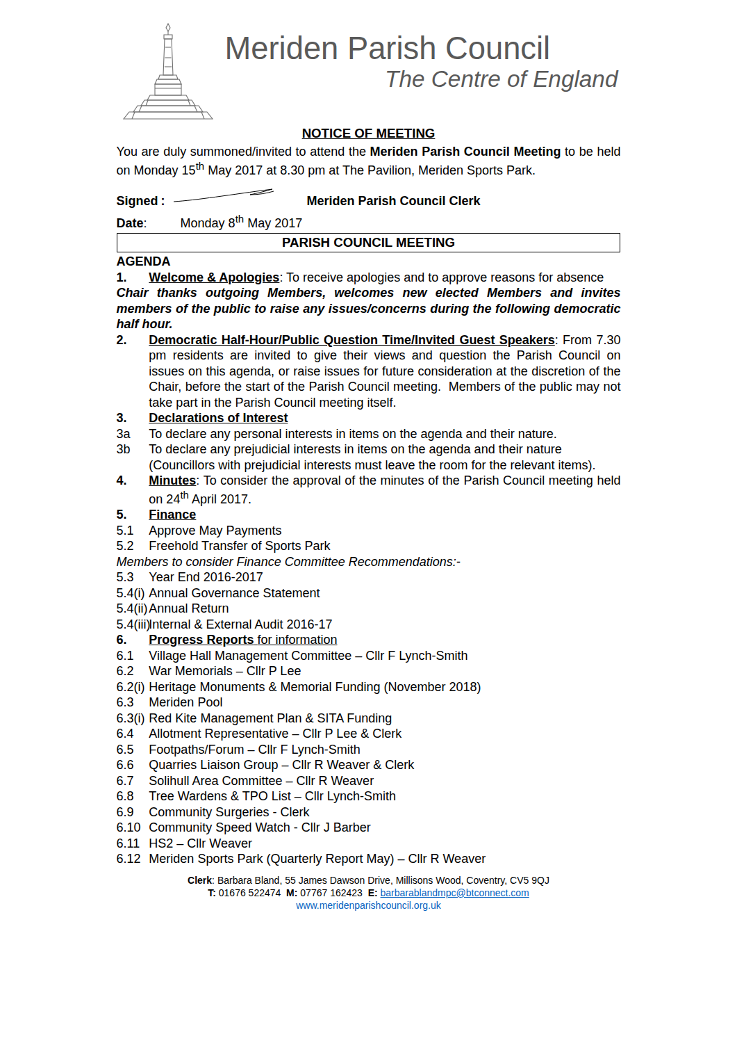Meriden Parish Council
The Centre of England
NOTICE OF MEETING
You are duly summoned/invited to attend the Meriden Parish Council Meeting to be held on Monday 15th May 2017 at 8.30 pm at The Pavilion, Meriden Sports Park.
Signed: Meriden Parish Council Clerk
Date:Monday 8th May 2017
PARISH COUNCIL MEETING
AGENDA
1. Welcome & Apologies: To receive apologies and to approve reasons for absence
Chair thanks outgoing Members, welcomes new elected Members and invites members of the public to raise any issues/concerns during the following democratic half hour.
2. Democratic Half-Hour/Public Question Time/Invited Guest Speakers: From 7.30 pm residents are invited to give their views and question the Parish Council on issues on this agenda, or raise issues for future consideration at the discretion of the Chair, before the start of the Parish Council meeting. Members of the public may not take part in the Parish Council meeting itself.
3. Declarations of Interest
3a To declare any personal interests in items on the agenda and their nature.
3b To declare any prejudicial interests in items on the agenda and their nature (Councillors with prejudicial interests must leave the room for the relevant items).
4. Minutes: To consider the approval of the minutes of the Parish Council meeting held on 24th April 2017.
5. Finance
5.1 Approve May Payments
5.2 Freehold Transfer of Sports Park
Members to consider Finance Committee Recommendations:-
5.3 Year End 2016-2017
5.4(i) Annual Governance Statement
5.4(ii) Annual Return
5.4(iii) Internal & External Audit 2016-17
6. Progress Reports for information
6.1 Village Hall Management Committee – Cllr F Lynch-Smith
6.2 War Memorials – Cllr P Lee
6.2(i) Heritage Monuments & Memorial Funding (November 2018)
6.3 Meriden Pool
6.3(i) Red Kite Management Plan & SITA Funding
6.4 Allotment Representative – Cllr P Lee & Clerk
6.5 Footpaths/Forum – Cllr F Lynch-Smith
6.6 Quarries Liaison Group – Cllr R Weaver & Clerk
6.7 Solihull Area Committee – Cllr R Weaver
6.8 Tree Wardens & TPO List – Cllr Lynch-Smith
6.9 Community Surgeries - Clerk
6.10 Community Speed Watch - Cllr J Barber
6.11 HS2 – Cllr Weaver
6.12 Meriden Sports Park (Quarterly Report May) – Cllr R Weaver
Clerk: Barbara Bland, 55 James Dawson Drive, Millisons Wood, Coventry, CV5 9QJ
T: 01676 522474 M: 07767 162423 E: barbarablandmpc@btconnect.com
www.meridenparishcouncil.org.uk